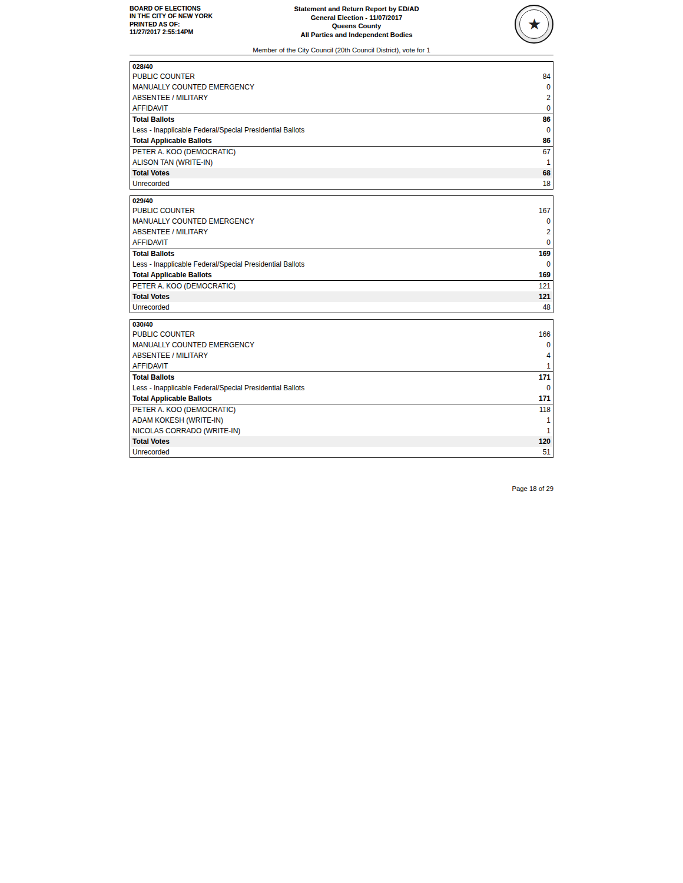BOARD OF ELECTIONS
IN THE CITY OF NEW YORK
PRINTED AS OF:
11/27/2017 2:55:14PM
Statement and Return Report by ED/AD
General Election - 11/07/2017
Queens County
All Parties and Independent Bodies
★
Member of the City Council (20th Council District), vote for 1
028/40
| PUBLIC COUNTER | 84 |
| MANUALLY COUNTED EMERGENCY | 0 |
| ABSENTEE / MILITARY | 2 |
| AFFIDAVIT | 0 |
| Total Ballots | 86 |
| Less - Inapplicable Federal/Special Presidential Ballots | 0 |
| Total Applicable Ballots | 86 |
| PETER A. KOO (DEMOCRATIC) | 67 |
| ALISON TAN (WRITE-IN) | 1 |
| Total Votes | 68 |
| Unrecorded | 18 |
029/40
| PUBLIC COUNTER | 167 |
| MANUALLY COUNTED EMERGENCY | 0 |
| ABSENTEE / MILITARY | 2 |
| AFFIDAVIT | 0 |
| Total Ballots | 169 |
| Less - Inapplicable Federal/Special Presidential Ballots | 0 |
| Total Applicable Ballots | 169 |
| PETER A. KOO (DEMOCRATIC) | 121 |
| Total Votes | 121 |
| Unrecorded | 48 |
030/40
| PUBLIC COUNTER | 166 |
| MANUALLY COUNTED EMERGENCY | 0 |
| ABSENTEE / MILITARY | 4 |
| AFFIDAVIT | 1 |
| Total Ballots | 171 |
| Less - Inapplicable Federal/Special Presidential Ballots | 0 |
| Total Applicable Ballots | 171 |
| PETER A. KOO (DEMOCRATIC) | 118 |
| ADAM KOKESH (WRITE-IN) | 1 |
| NICOLAS CORRADO (WRITE-IN) | 1 |
| Total Votes | 120 |
| Unrecorded | 51 |
Page 18 of 29